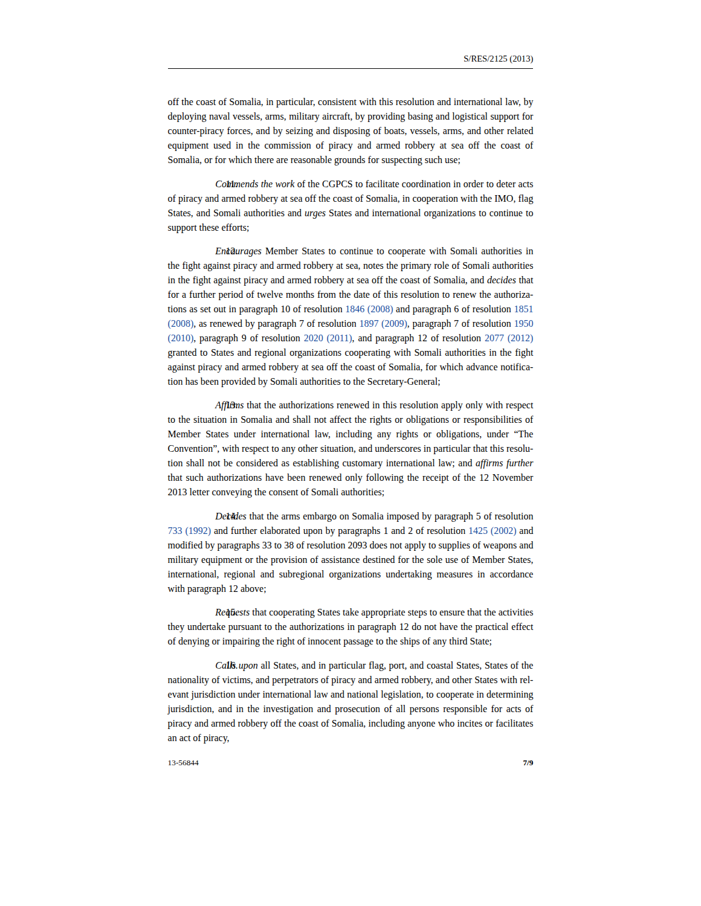S/RES/2125 (2013)
off the coast of Somalia, in particular, consistent with this resolution and international law, by deploying naval vessels, arms, military aircraft, by providing basing and logistical support for counter-piracy forces, and by seizing and disposing of boats, vessels, arms, and other related equipment used in the commission of piracy and armed robbery at sea off the coast of Somalia, or for which there are reasonable grounds for suspecting such use;
11. Commends the work of the CGPCS to facilitate coordination in order to deter acts of piracy and armed robbery at sea off the coast of Somalia, in cooperation with the IMO, flag States, and Somali authorities and urges States and international organizations to continue to support these efforts;
12. Encourages Member States to continue to cooperate with Somali authorities in the fight against piracy and armed robbery at sea, notes the primary role of Somali authorities in the fight against piracy and armed robbery at sea off the coast of Somalia, and decides that for a further period of twelve months from the date of this resolution to renew the authorizations as set out in paragraph 10 of resolution 1846 (2008) and paragraph 6 of resolution 1851 (2008), as renewed by paragraph 7 of resolution 1897 (2009), paragraph 7 of resolution 1950 (2010), paragraph 9 of resolution 2020 (2011), and paragraph 12 of resolution 2077 (2012) granted to States and regional organizations cooperating with Somali authorities in the fight against piracy and armed robbery at sea off the coast of Somalia, for which advance notification has been provided by Somali authorities to the Secretary-General;
13. Affirms that the authorizations renewed in this resolution apply only with respect to the situation in Somalia and shall not affect the rights or obligations or responsibilities of Member States under international law, including any rights or obligations, under “The Convention”, with respect to any other situation, and underscores in particular that this resolution shall not be considered as establishing customary international law; and affirms further that such authorizations have been renewed only following the receipt of the 12 November 2013 letter conveying the consent of Somali authorities;
14. Decides that the arms embargo on Somalia imposed by paragraph 5 of resolution 733 (1992) and further elaborated upon by paragraphs 1 and 2 of resolution 1425 (2002) and modified by paragraphs 33 to 38 of resolution 2093 does not apply to supplies of weapons and military equipment or the provision of assistance destined for the sole use of Member States, international, regional and subregional organizations undertaking measures in accordance with paragraph 12 above;
15. Requests that cooperating States take appropriate steps to ensure that the activities they undertake pursuant to the authorizations in paragraph 12 do not have the practical effect of denying or impairing the right of innocent passage to the ships of any third State;
16. Calls upon all States, and in particular flag, port, and coastal States, States of the nationality of victims, and perpetrators of piracy and armed robbery, and other States with relevant jurisdiction under international law and national legislation, to cooperate in determining jurisdiction, and in the investigation and prosecution of all persons responsible for acts of piracy and armed robbery off the coast of Somalia, including anyone who incites or facilitates an act of piracy,
13-56844 7/9